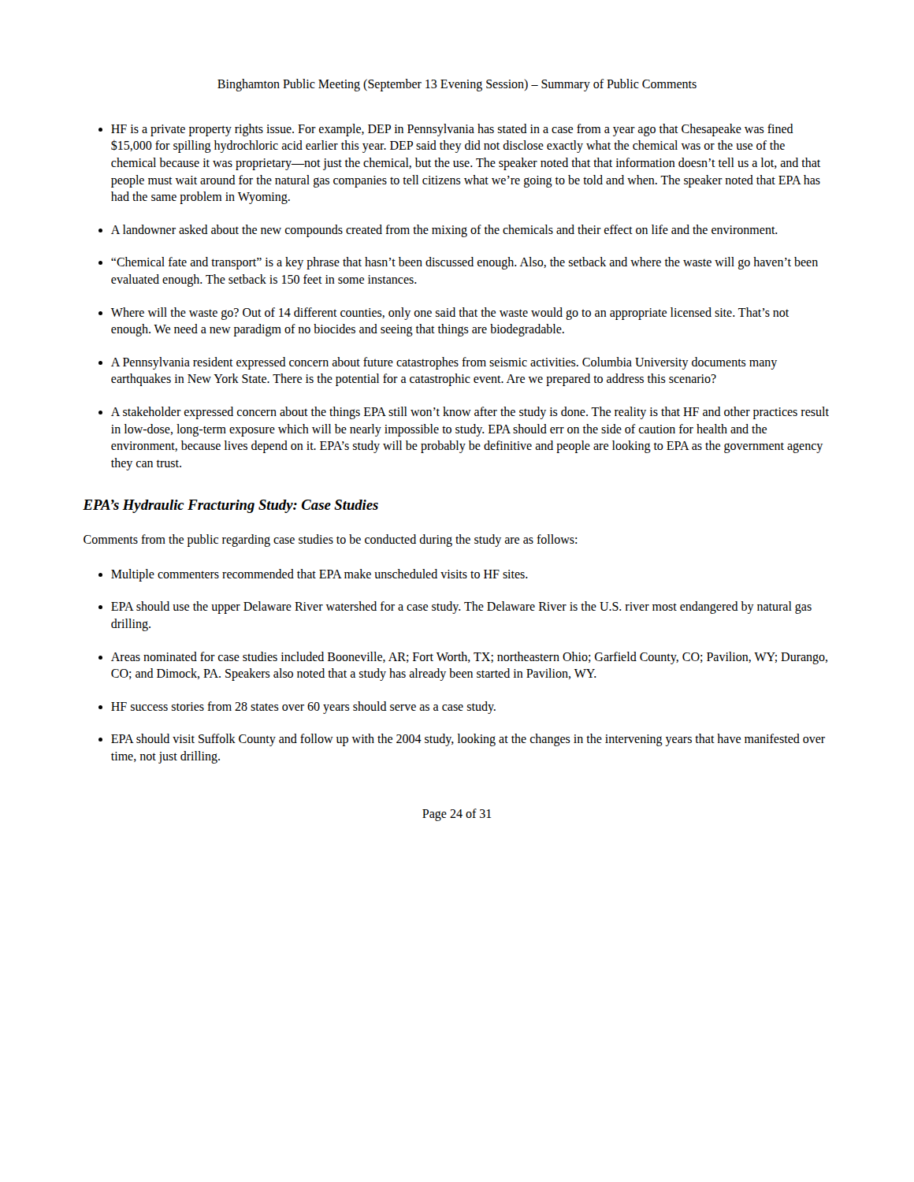Binghamton Public Meeting (September 13 Evening Session) – Summary of Public Comments
HF is a private property rights issue. For example, DEP in Pennsylvania has stated in a case from a year ago that Chesapeake was fined $15,000 for spilling hydrochloric acid earlier this year. DEP said they did not disclose exactly what the chemical was or the use of the chemical because it was proprietary—not just the chemical, but the use. The speaker noted that that information doesn’t tell us a lot, and that people must wait around for the natural gas companies to tell citizens what we’re going to be told and when. The speaker noted that EPA has had the same problem in Wyoming.
A landowner asked about the new compounds created from the mixing of the chemicals and their effect on life and the environment.
“Chemical fate and transport” is a key phrase that hasn’t been discussed enough. Also, the setback and where the waste will go haven’t been evaluated enough. The setback is 150 feet in some instances.
Where will the waste go? Out of 14 different counties, only one said that the waste would go to an appropriate licensed site. That’s not enough. We need a new paradigm of no biocides and seeing that things are biodegradable.
A Pennsylvania resident expressed concern about future catastrophes from seismic activities. Columbia University documents many earthquakes in New York State. There is the potential for a catastrophic event. Are we prepared to address this scenario?
A stakeholder expressed concern about the things EPA still won’t know after the study is done. The reality is that HF and other practices result in low-dose, long-term exposure which will be nearly impossible to study. EPA should err on the side of caution for health and the environment, because lives depend on it. EPA’s study will be probably be definitive and people are looking to EPA as the government agency they can trust.
EPA’s Hydraulic Fracturing Study: Case Studies
Comments from the public regarding case studies to be conducted during the study are as follows:
Multiple commenters recommended that EPA make unscheduled visits to HF sites.
EPA should use the upper Delaware River watershed for a case study. The Delaware River is the U.S. river most endangered by natural gas drilling.
Areas nominated for case studies included Booneville, AR; Fort Worth, TX; northeastern Ohio; Garfield County, CO; Pavilion, WY; Durango, CO; and Dimock, PA. Speakers also noted that a study has already been started in Pavilion, WY.
HF success stories from 28 states over 60 years should serve as a case study.
EPA should visit Suffolk County and follow up with the 2004 study, looking at the changes in the intervening years that have manifested over time, not just drilling.
Page 24 of 31